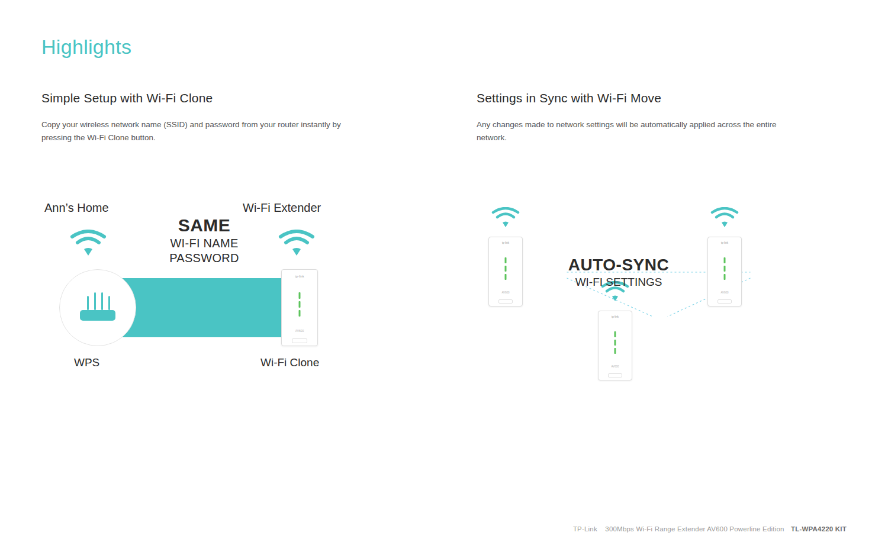Highlights
Simple Setup with Wi-Fi Clone
Copy your wireless network name (SSID) and password from your router instantly by pressing the Wi-Fi Clone button.
Ann’s Home Wi-Fi Extender
SAME
WI-FI NAME
PASSWORD
tp-link
AV600
WPS Wi-Fi Clone
Settings in Sync with Wi-Fi Move
Any changes made to network settings will be automatically applied across the entire network.
tp-link
AV600
tp-link
AV600
tp-link
AV600
AUTO-SYNC
WI-FI SETTINGS
TP-Link 300Mbps Wi-Fi Range Extender AV600 Powerline Edition TL-WPA4220 KIT